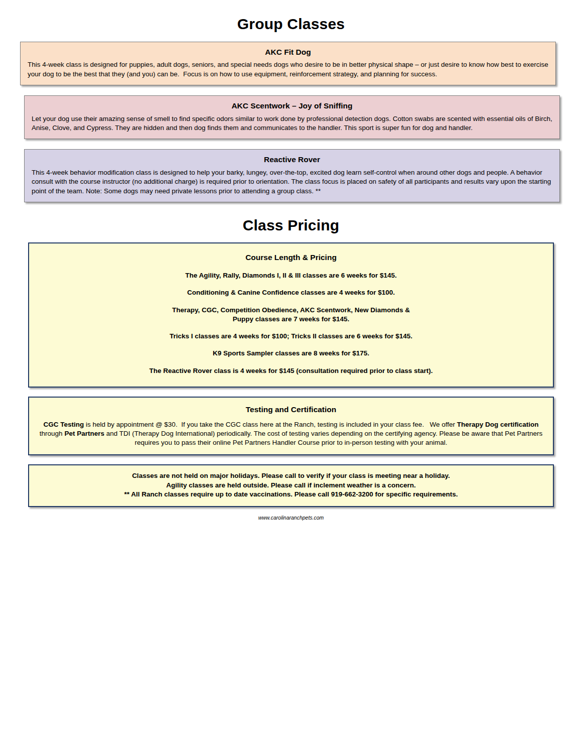Group Classes
AKC Fit Dog
This 4-week class is designed for puppies, adult dogs, seniors, and special needs dogs who desire to be in better physical shape – or just desire to know how best to exercise your dog to be the best that they (and you) can be. Focus is on how to use equipment, reinforcement strategy, and planning for success.
AKC Scentwork – Joy of Sniffing
Let your dog use their amazing sense of smell to find specific odors similar to work done by professional detection dogs. Cotton swabs are scented with essential oils of Birch, Anise, Clove, and Cypress. They are hidden and then dog finds them and communicates to the handler. This sport is super fun for dog and handler.
Reactive Rover
This 4-week behavior modification class is designed to help your barky, lungey, over-the-top, excited dog learn self-control when around other dogs and people. A behavior consult with the course instructor (no additional charge) is required prior to orientation. The class focus is placed on safety of all participants and results vary upon the starting point of the team. Note: Some dogs may need private lessons prior to attending a group class. **
Class Pricing
Course Length & Pricing
The Agility, Rally, Diamonds I, II & III classes are 6 weeks for $145.
Conditioning & Canine Confidence classes are 4 weeks for $100.
Therapy, CGC, Competition Obedience, AKC Scentwork, New Diamonds &
Puppy classes are 7 weeks for $145.
Tricks I classes are 4 weeks for $100; Tricks II classes are 6 weeks for $145.
K9 Sports Sampler classes are 8 weeks for $175.
The Reactive Rover class is 4 weeks for $145 (consultation required prior to class start).
Testing and Certification
CGC Testing is held by appointment @ $30. If you take the CGC class here at the Ranch, testing is included in your class fee. We offer Therapy Dog certification through Pet Partners and TDI (Therapy Dog International) periodically. The cost of testing varies depending on the certifying agency. Please be aware that Pet Partners requires you to pass their online Pet Partners Handler Course prior to in-person testing with your animal.
Classes are not held on major holidays. Please call to verify if your class is meeting near a holiday.
Agility classes are held outside. Please call if inclement weather is a concern.
** All Ranch classes require up to date vaccinations. Please call 919-662-3200 for specific requirements.
www.carolinaranchpets.com